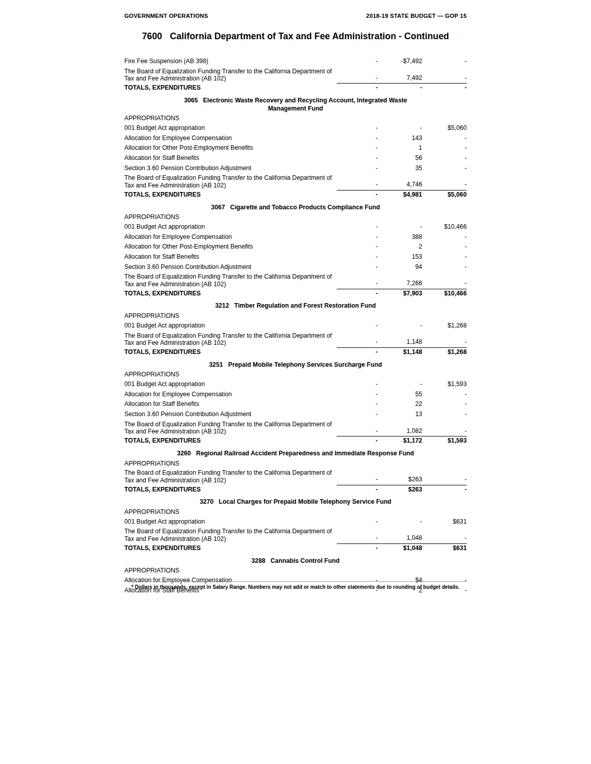GOVERNMENT OPERATIONS
2018-19 STATE BUDGET — GOP 15
7600 California Department of Tax and Fee Administration - Continued
| Fire Fee Suspension (AB 398) | - | -$7,492 | - |
| The Board of Equalization Funding Transfer to the California Department of Tax and Fee Administration (AB 102) | - | 7,492 | - |
| TOTALS, EXPENDITURES | - | - | - |
| 3065 Electronic Waste Recovery and Recycling Account, Integrated Waste Management Fund |
| APPROPRIATIONS | | | |
| 001 Budget Act appropriation | - | - | $5,060 |
| Allocation for Employee Compensation | - | 143 | - |
| Allocation for Other Post-Employment Benefits | - | 1 | - |
| Allocation for Staff Benefits | - | 56 | - |
| Section 3.60 Pension Contribution Adjustment | - | 35 | - |
| The Board of Equalization Funding Transfer to the California Department of Tax and Fee Administration (AB 102) | - | 4,746 | - |
| TOTALS, EXPENDITURES | - | $4,981 | $5,060 |
| 3067 Cigarette and Tobacco Products Compliance Fund |
| APPROPRIATIONS | | | |
| 001 Budget Act appropriation | - | - | $10,466 |
| Allocation for Employee Compensation | - | 388 | - |
| Allocation for Other Post-Employment Benefits | - | 2 | - |
| Allocation for Staff Benefits | - | 153 | - |
| Section 3.60 Pension Contribution Adjustment | - | 94 | - |
| The Board of Equalization Funding Transfer to the California Department of Tax and Fee Administration (AB 102) | - | 7,266 | - |
| TOTALS, EXPENDITURES | - | $7,903 | $10,466 |
| 3212 Timber Regulation and Forest Restoration Fund |
| APPROPRIATIONS | | | |
| 001 Budget Act appropriation | - | - | $1,268 |
| The Board of Equalization Funding Transfer to the California Department of Tax and Fee Administration (AB 102) | - | 1,148 | - |
| TOTALS, EXPENDITURES | - | $1,148 | $1,268 |
| 3251 Prepaid Mobile Telephony Services Surcharge Fund |
| APPROPRIATIONS | | | |
| 001 Budget Act appropriation | - | - | $1,593 |
| Allocation for Employee Compensation | - | 55 | - |
| Allocation for Staff Benefits | - | 22 | - |
| Section 3.60 Pension Contribution Adjustment | - | 13 | - |
| The Board of Equalization Funding Transfer to the California Department of Tax and Fee Administration (AB 102) | - | 1,082 | - |
| TOTALS, EXPENDITURES | - | $1,172 | $1,593 |
| 3260 Regional Railroad Accident Preparedness and Immediate Response Fund |
| APPROPRIATIONS | | | |
| The Board of Equalization Funding Transfer to the California Department of Tax and Fee Administration (AB 102) | - | $263 | - |
| TOTALS, EXPENDITURES | - | $263 | - |
| 3270 Local Charges for Prepaid Mobile Telephony Service Fund |
| APPROPRIATIONS | | | |
| 001 Budget Act appropriation | - | - | $631 |
| The Board of Equalization Funding Transfer to the California Department of Tax and Fee Administration (AB 102) | - | 1,048 | - |
| TOTALS, EXPENDITURES | - | $1,048 | $631 |
| 3288 Cannabis Control Fund |
| APPROPRIATIONS | | | |
| Allocation for Employee Compensation | - | $4 | - |
| Allocation for Staff Benefits | - | 2 | - |
* Dollars in thousands, except in Salary Range. Numbers may not add or match to other statements due to rounding of budget details.